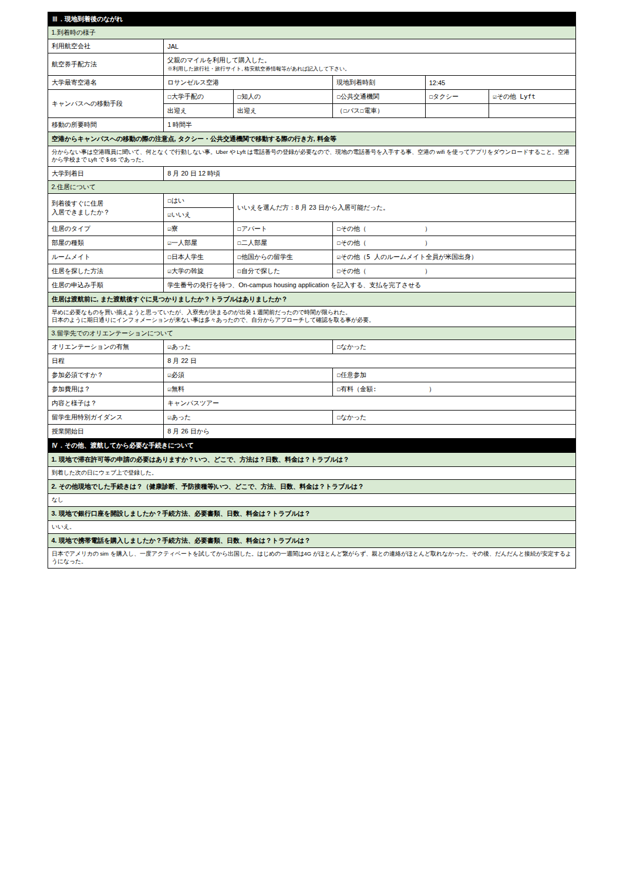| Ⅲ．現地到着後のながれ |
| 1.到着時の様子 |
| 利用航空会社 | JAL |
| 航空券手配方法 | 父親のマイルを利用して購入した。 ※利用した旅行社・旅行サイト, 格安航空券情報等があれば記入して下さい。 |
| 大学最寄空港名 | ロサンゼルス空港 | 現地到着時刻 | 12:45 |
| キャンパスへの移動手段 | ☐大学手配の | ☐知人の | ☐公共交通機関 | ☐タクシー | ☑その他 Lyft |
| 出迎え | 出迎え | （☐バス☐電車） | | |
| 移動の所要時間 | 1 時間半 |
| 空港からキャンパスへの移動の際の注意点, タクシー・公共交通機関で移動する際の行き方, 料金等 |
| 分からない事は空港職員に聞いて、何となくで行動しない事。Uber や Lyft は電話番号の登録が必要なので、現地の電話番号を入手する事、空港の wifi を使ってアプリをダウンロードすること。空港から学校まで Lyft で＄65 であった。 |
| 大学到着日 | 8 月 20 日 12 時頃 |
| 2.住居について |
| 到着後すぐに住居 入居できましたか？ | ☐はい | いいえを選んだ方：8 月 23 日から入居可能だった。 |
| ☑いいえ |
| 住居のタイプ | ☑寮 | ☐アパート | ☐その他（ ） |
| 部屋の種類 | ☑一人部屋 | ☐二人部屋 | ☐その他（ ） |
| ルームメイト | ☐日本人学生 | ☐他国からの留学生 | ☑その他（5 人のルームメイト全員が米国出身） |
| 住居を探した方法 | ☑大学の斡旋 | ☐自分で探した | ☐その他（ ） |
| 住居の申込み手順 | 学生番号の発行を待つ、On-campus housing application を記入する、支払を完了させる |
| 住居は渡航前に, また渡航後すぐに見つかりましたか？トラブルはありましたか？ |
| 早めに必要なものを買い揃えようと思っていたが、入寮先が決まるのが出発 1 週間前だったので時間が限られた。 日本のように期日通りにインフォメーションが来ない事は多々あったので、自分からアプローチして確認を取る事が必要。 |
| 3.留学先でのオリエンテーションについて |
| オリエンテーションの有無 | ☑あった | ☐なかった |
| 日程 | 8 月 22 日 |
| 参加必須ですか？ | ☑必須 | ☐任意参加 |
| 参加費用は？ | ☑無料 | ☐有料（金額: ） |
| 内容と様子は？ | キャンパスツアー |
| 留学生用特別ガイダンス | ☑あった | ☐なかった |
| 授業開始日 | 8 月 26 日から |
| Ⅳ．その他、渡航してから必要な手続きについて |
| 1. 現地で滞在許可等の申請の必要はありますか？いつ、どこで、方法は？日数、料金は？トラブルは？ |
| 到着した次の日にウェブ上で登録した。 |
| 2. その他現地でした手続きは？（健康診断、予防接種等)いつ、どこで、方法、日数、料金は？トラブルは？ |
| なし |
| 3. 現地で銀行口座を開設しましたか？手続方法、必要書類、日数、料金は？トラブルは？ |
| いいえ。 |
| 4. 現地で携帯電話を購入しましたか？手続方法、必要書類、日数、料金は？トラブルは？ |
| 日本でアメリカの sim を購入し、一度アクティベートを試してから出国した。はじめの一週間は4G がほとんど繋がらず、親との連絡がほとんど取れなかった。その後、だんだんと接続が安定するようになった。 |